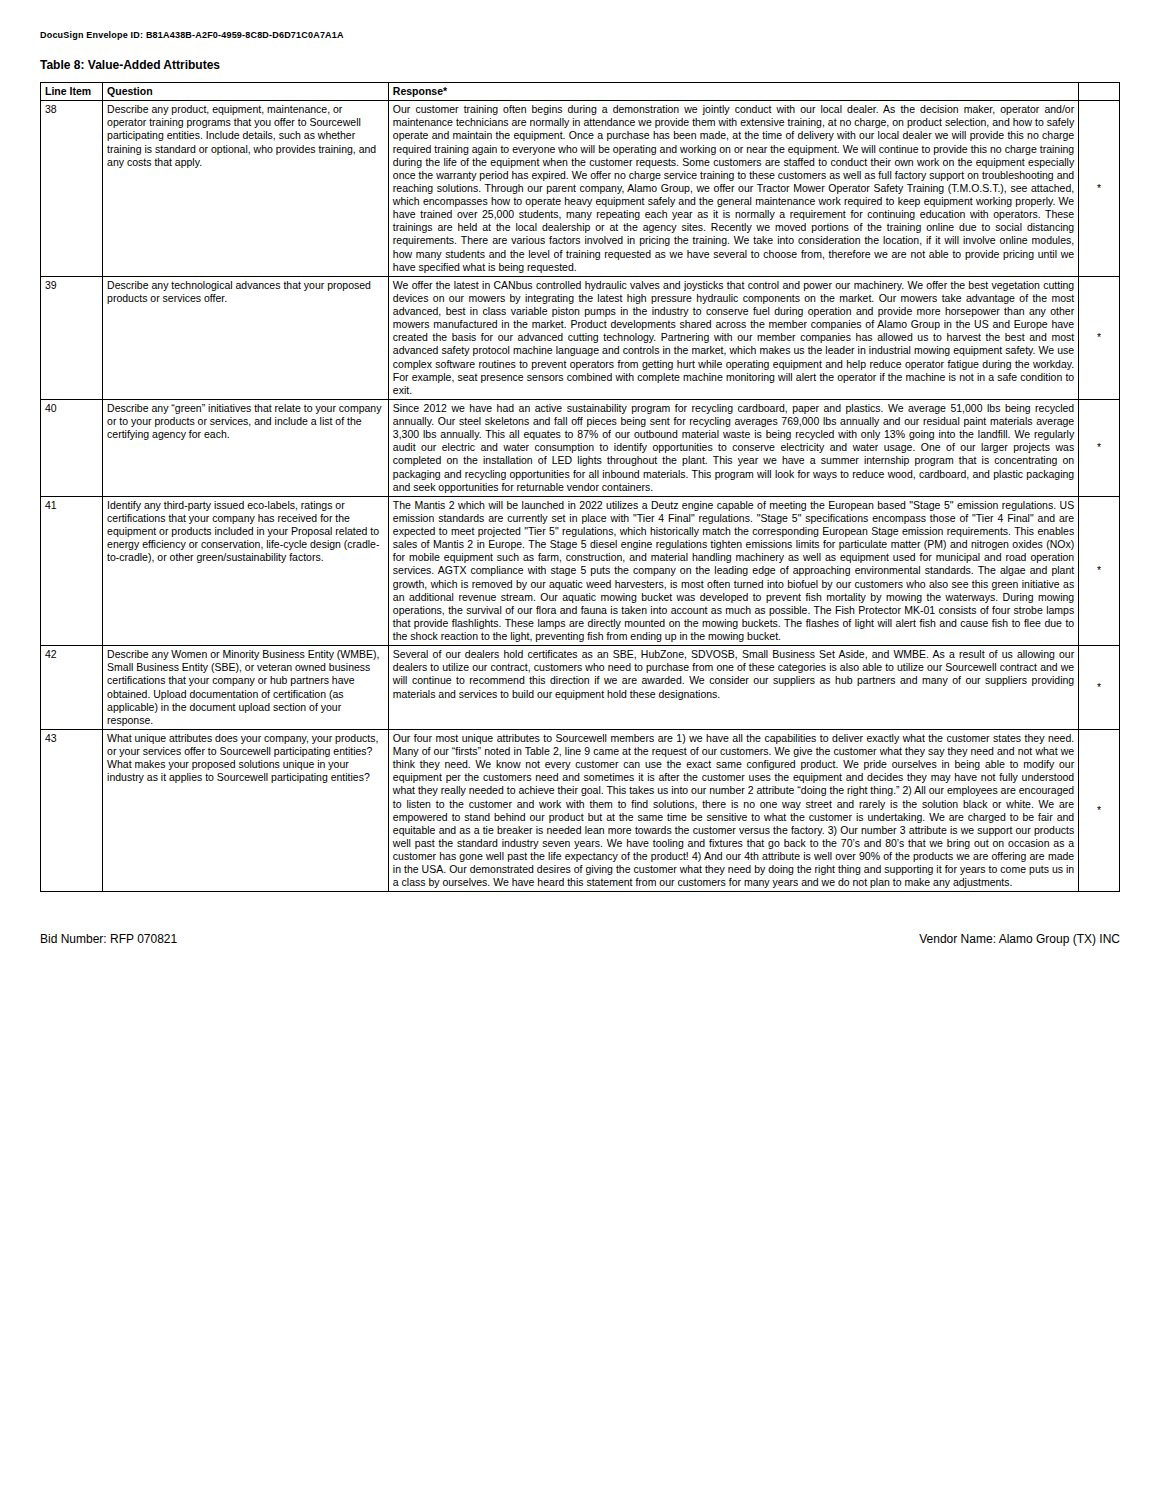DocuSign Envelope ID: B81A438B-A2F0-4959-8C8D-D6D71C0A7A1A
Table 8: Value-Added Attributes
| Line Item | Question | Response * | |
| --- | --- | --- | --- |
| 38 | Describe any product, equipment, maintenance, or operator training programs that you offer to Sourcewell participating entities. Include details, such as whether training is standard or optional, who provides training, and any costs that apply. | Our customer training often begins during a demonstration we jointly conduct with our local dealer. As the decision maker, operator and/or maintenance technicians are normally in attendance we provide them with extensive training, at no charge, on product selection, and how to safely operate and maintain the equipment. Once a purchase has been made, at the time of delivery with our local dealer we will provide this no charge required training again to everyone who will be operating and working on or near the equipment. We will continue to provide this no charge training during the life of the equipment when the customer requests. Some customers are staffed to conduct their own work on the equipment especially once the warranty period has expired. We offer no charge service training to these customers as well as full factory support on troubleshooting and reaching solutions. Through our parent company, Alamo Group, we offer our Tractor Mower Operator Safety Training (T.M.O.S.T.), see attached, which encompasses how to operate heavy equipment safely and the general maintenance work required to keep equipment working properly. We have trained over 25,000 students, many repeating each year as it is normally a requirement for continuing education with operators. These trainings are held at the local dealership or at the agency sites. Recently we moved portions of the training online due to social distancing requirements. There are various factors involved in pricing the training. We take into consideration the location, if it will involve online modules, how many students and the level of training requested as we have several to choose from, therefore we are not able to provide pricing until we have specified what is being requested. | * |
| 39 | Describe any technological advances that your proposed products or services offer. | We offer the latest in CANbus controlled hydraulic valves and joysticks that control and power our machinery. We offer the best vegetation cutting devices on our mowers by integrating the latest high pressure hydraulic components on the market. Our mowers take advantage of the most advanced, best in class variable piston pumps in the industry to conserve fuel during operation and provide more horsepower than any other mowers manufactured in the market. Product developments shared across the member companies of Alamo Group in the US and Europe have created the basis for our advanced cutting technology. Partnering with our member companies has allowed us to harvest the best and most advanced safety protocol machine language and controls in the market, which makes us the leader in industrial mowing equipment safety. We use complex software routines to prevent operators from getting hurt while operating equipment and help reduce operator fatigue during the workday. For example, seat presence sensors combined with complete machine monitoring will alert the operator if the machine is not in a safe condition to exit. | * |
| 40 | Describe any “green” initiatives that relate to your company or to your products or services, and include a list of the certifying agency for each. | Since 2012 we have had an active sustainability program for recycling cardboard, paper and plastics. We average 51,000 lbs being recycled annually. Our steel skeletons and fall off pieces being sent for recycling averages 769,000 lbs annually and our residual paint materials average 3,300 lbs annually. This all equates to 87% of our outbound material waste is being recycled with only 13% going into the landfill. We regularly audit our electric and water consumption to identify opportunities to conserve electricity and water usage. One of our larger projects was completed on the installation of LED lights throughout the plant. This year we have a summer internship program that is concentrating on packaging and recycling opportunities for all inbound materials. This program will look for ways to reduce wood, cardboard, and plastic packaging and seek opportunities for returnable vendor containers. | * |
| 41 | Identify any third-party issued eco-labels, ratings or certifications that your company has received for the equipment or products included in your Proposal related to energy efficiency or conservation, life-cycle design (cradle-to-cradle), or other green/sustainability factors. | The Mantis 2 which will be launched in 2022 utilizes a Deutz engine capable of meeting the European based "Stage 5" emission regulations. US emission standards are currently set in place with "Tier 4 Final" regulations. "Stage 5" specifications encompass those of "Tier 4 Final" and are expected to meet projected "Tier 5" regulations, which historically match the corresponding European Stage emission requirements. This enables sales of Mantis 2 in Europe. The Stage 5 diesel engine regulations tighten emissions limits for particulate matter (PM) and nitrogen oxides (NOx) for mobile equipment such as farm, construction, and material handling machinery as well as equipment used for municipal and road operation services. AGTX compliance with stage 5 puts the company on the leading edge of approaching environmental standards. The algae and plant growth, which is removed by our aquatic weed harvesters, is most often turned into biofuel by our customers who also see this green initiative as an additional revenue stream. Our aquatic mowing bucket was developed to prevent fish mortality by mowing the waterways. During mowing operations, the survival of our flora and fauna is taken into account as much as possible. The Fish Protector MK-01 consists of four strobe lamps that provide flashlights. These lamps are directly mounted on the mowing buckets. The flashes of light will alert fish and cause fish to flee due to the shock reaction to the light, preventing fish from ending up in the mowing bucket. | * |
| 42 | Describe any Women or Minority Business Entity (WMBE), Small Business Entity (SBE), or veteran owned business certifications that your company or hub partners have obtained. Upload documentation of certification (as applicable) in the document upload section of your response. | Several of our dealers hold certificates as an SBE, HubZone, SDVOSB, Small Business Set Aside, and WMBE. As a result of us allowing our dealers to utilize our contract, customers who need to purchase from one of these categories is also able to utilize our Sourcewell contract and we will continue to recommend this direction if we are awarded. We consider our suppliers as hub partners and many of our suppliers providing materials and services to build our equipment hold these designations. | * |
| 43 | What unique attributes does your company, your products, or your services offer to Sourcewell participating entities? What makes your proposed solutions unique in your industry as it applies to Sourcewell participating entities? | Our four most unique attributes to Sourcewell members are 1) we have all the capabilities to deliver exactly what the customer states they need. Many of our “firsts” noted in Table 2, line 9 came at the request of our customers. We give the customer what they say they need and not what we think they need. We know not every customer can use the exact same configured product. We pride ourselves in being able to modify our equipment per the customers need and sometimes it is after the customer uses the equipment and decides they may have not fully understood what they really needed to achieve their goal. This takes us into our number 2 attribute “doing the right thing.” 2) All our employees are encouraged to listen to the customer and work with them to find solutions, there is no one way street and rarely is the solution black or white. We are empowered to stand behind our product but at the same time be sensitive to what the customer is undertaking. We are charged to be fair and equitable and as a tie breaker is needed lean more towards the customer versus the factory. 3) Our number 3 attribute is we support our products well past the standard industry seven years. We have tooling and fixtures that go back to the 70’s and 80’s that we bring out on occasion as a customer has gone well past the life expectancy of the product! 4) And our 4th attribute is well over 90% of the products we are offering are made in the USA. Our demonstrated desires of giving the customer what they need by doing the right thing and supporting it for years to come puts us in a class by ourselves. We have heard this statement from our customers for many years and we do not plan to make any adjustments. | * |
Bid Number: RFP 070821
Vendor Name: Alamo Group (TX) INC